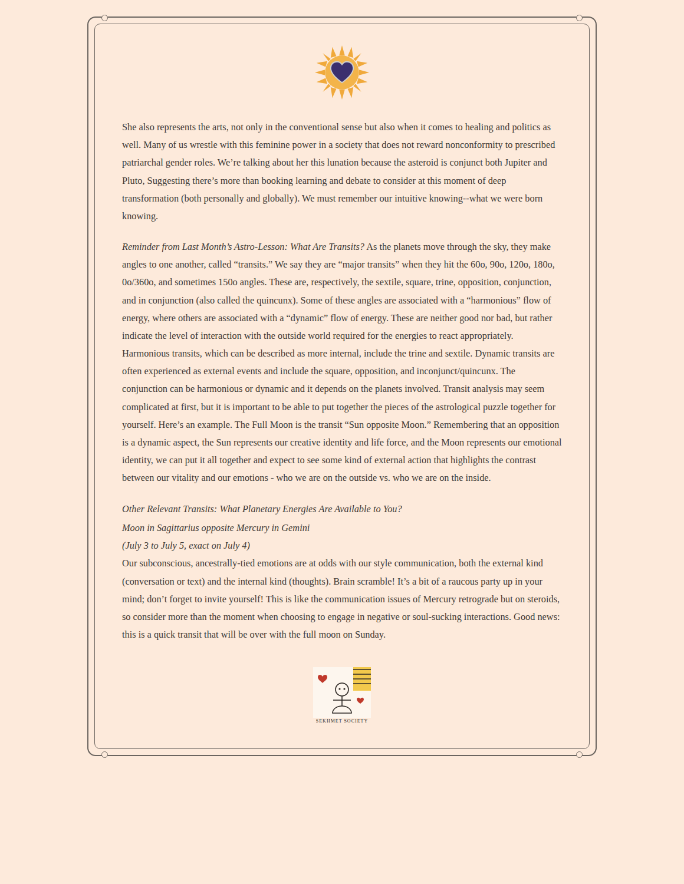She also represents the arts, not only in the conventional sense but also when it comes to healing and politics as well. Many of us wrestle with this feminine power in a society that does not reward nonconformity to prescribed patriarchal gender roles. We’re talking about her this lunation because the asteroid is conjunct both Jupiter and Pluto, Suggesting there’s more than booking learning and debate to consider at this moment of deep transformation (both personally and globally). We must remember our intuitive knowing--what we were born knowing.
Reminder from Last Month’s Astro-Lesson: What Are Transits? As the planets move through the sky, they make angles to one another, called “transits.” We say they are “major transits” when they hit the 60o, 90o, 120o, 180o, 0o/360o, and sometimes 150o angles. These are, respectively, the sextile, square, trine, opposition, conjunction, and in conjunction (also called the quincunx). Some of these angles are associated with a “harmonious” flow of energy, where others are associated with a “dynamic” flow of energy. These are neither good nor bad, but rather indicate the level of interaction with the outside world required for the energies to react appropriately. Harmonious transits, which can be described as more internal, include the trine and sextile. Dynamic transits are often experienced as external events and include the square, opposition, and inconjunct/quincunx. The conjunction can be harmonious or dynamic and it depends on the planets involved. Transit analysis may seem complicated at first, but it is important to be able to put together the pieces of the astrological puzzle together for yourself. Here’s an example. The Full Moon is the transit “Sun opposite Moon.” Remembering that an opposition is a dynamic aspect, the Sun represents our creative identity and life force, and the Moon represents our emotional identity, we can put it all together and expect to see some kind of external action that highlights the contrast between our vitality and our emotions - who we are on the outside vs. who we are on the inside.
Other Relevant Transits: What Planetary Energies Are Available to You?
Moon in Sagittarius opposite Mercury in Gemini
(July 3 to July 5, exact on July 4)
Our subconscious, ancestrally-tied emotions are at odds with our style communication, both the external kind (conversation or text) and the internal kind (thoughts). Brain scramble! It’s a bit of a raucous party up in your mind; don’t forget to invite yourself! This is like the communication issues of Mercury retrograde but on steroids, so consider more than the moment when choosing to engage in negative or soul-sucking interactions. Good news: this is a quick transit that will be over with the full moon on Sunday.
SEKHMET SOCIETY